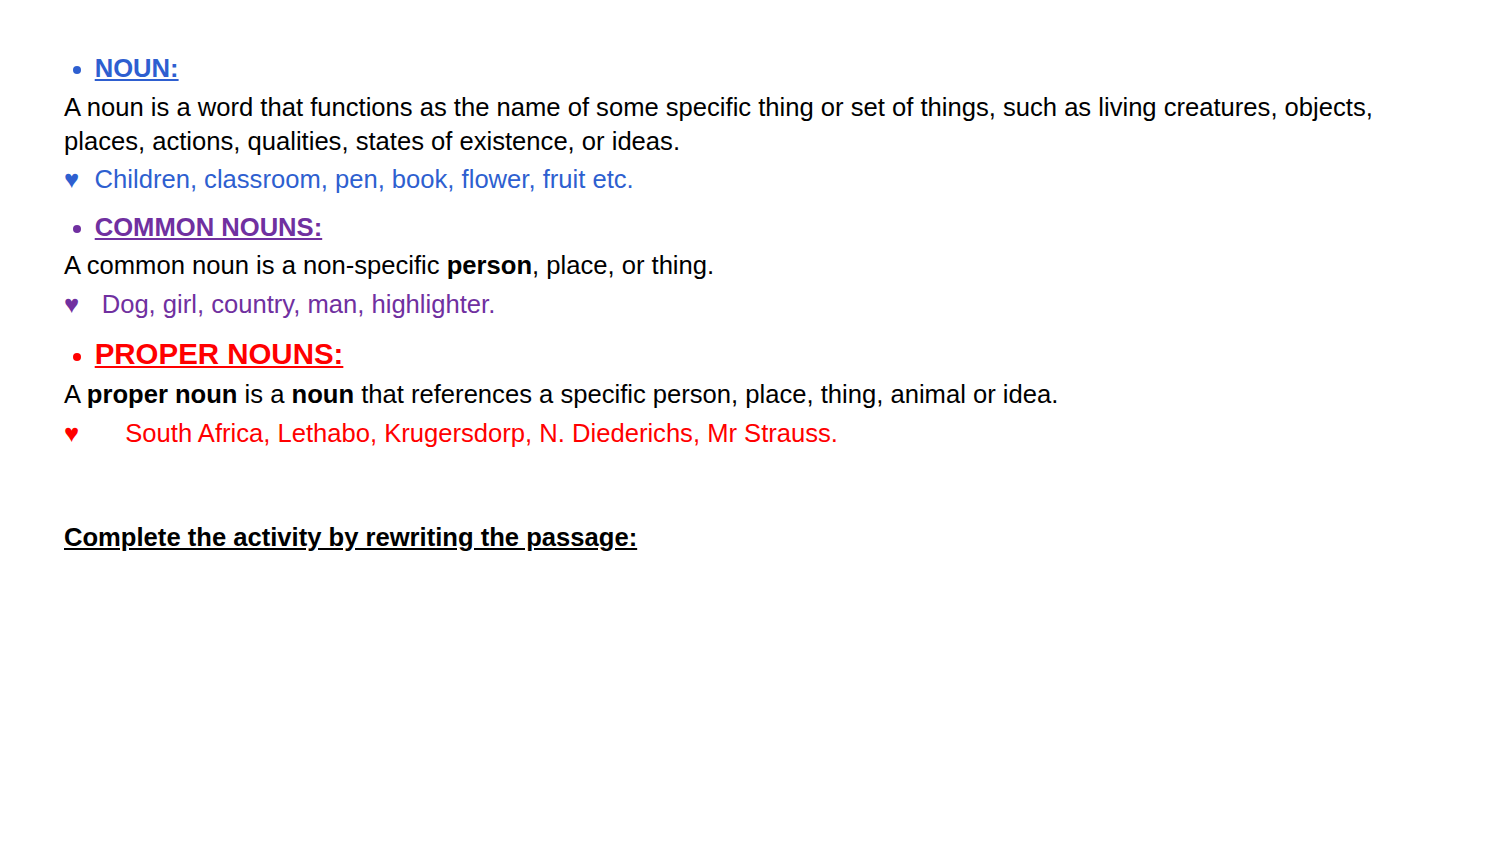NOUN:
A noun is a word that functions as the name of some specific thing or set of things, such as living creatures, objects, places, actions, qualities, states of existence, or ideas.
♥ Children, classroom, pen, book, flower, fruit etc.
COMMON NOUNS:
A common noun is a non-specific person, place, or thing.
♥ Dog, girl, country, man, highlighter.
PROPER NOUNS:
A proper noun is a noun that references a specific person, place, thing, animal or idea.
♥ South Africa, Lethabo, Krugersdorp, N. Diederichs, Mr Strauss.
Complete the activity by rewriting the passage: